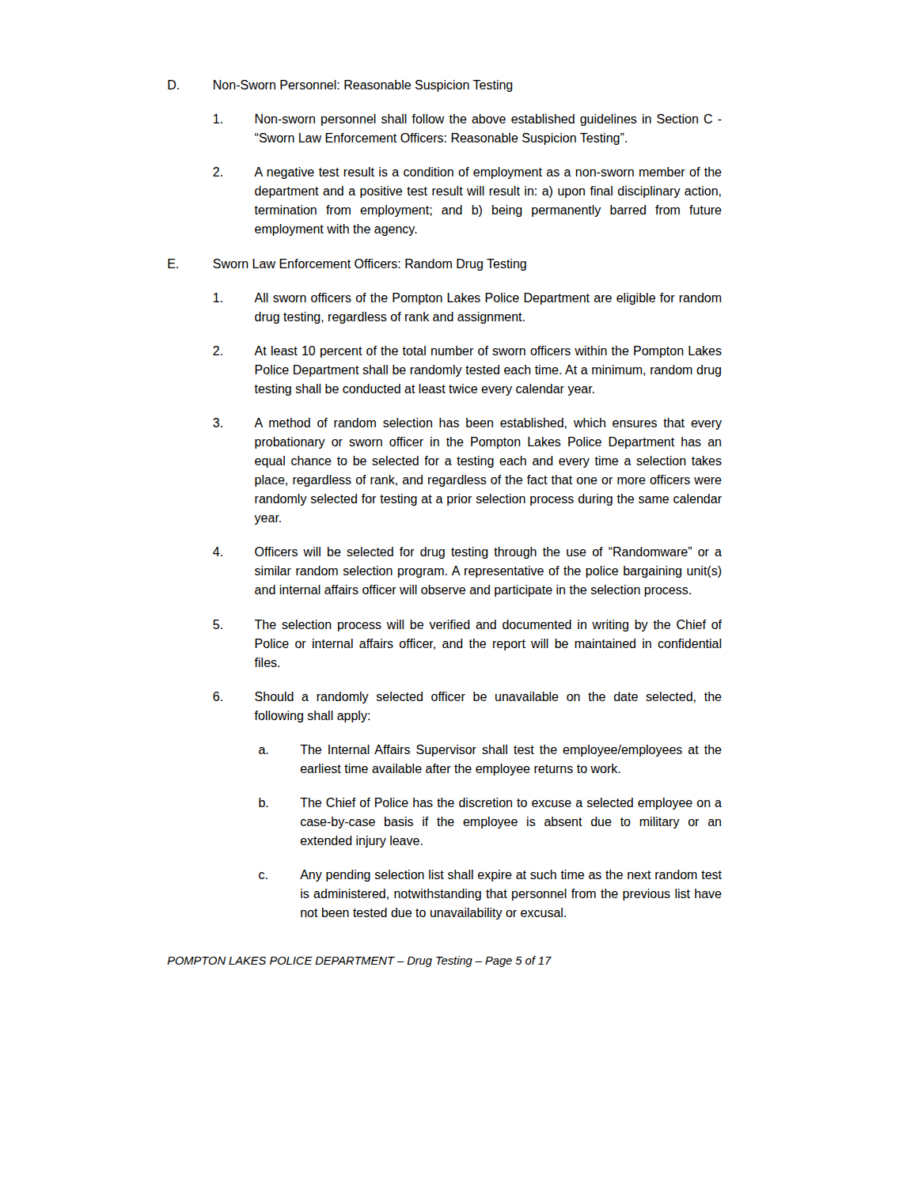D.
Non-Sworn Personnel: Reasonable Suspicion Testing
1.
Non-sworn personnel shall follow the above established guidelines in Section C - “Sworn Law Enforcement Officers: Reasonable Suspicion Testing”.
2.
A negative test result is a condition of employment as a non-sworn member of the department and a positive test result will result in: a) upon final disciplinary action, termination from employment; and b) being permanently barred from future employment with the agency.
E.
Sworn Law Enforcement Officers: Random Drug Testing
1.
All sworn officers of the Pompton Lakes Police Department are eligible for random drug testing, regardless of rank and assignment.
2.
At least 10 percent of the total number of sworn officers within the Pompton Lakes Police Department shall be randomly tested each time. At a minimum, random drug testing shall be conducted at least twice every calendar year.
3.
A method of random selection has been established, which ensures that every probationary or sworn officer in the Pompton Lakes Police Department has an equal chance to be selected for a testing each and every time a selection takes place, regardless of rank, and regardless of the fact that one or more officers were randomly selected for testing at a prior selection process during the same calendar year.
4.
Officers will be selected for drug testing through the use of “Randomware” or a similar random selection program. A representative of the police bargaining unit(s) and internal affairs officer will observe and participate in the selection process.
5.
The selection process will be verified and documented in writing by the Chief of Police or internal affairs officer, and the report will be maintained in confidential files.
6.
Should a randomly selected officer be unavailable on the date selected, the following shall apply:
a.
The Internal Affairs Supervisor shall test the employee/employees at the earliest time available after the employee returns to work.
b.
The Chief of Police has the discretion to excuse a selected employee on a case-by-case basis if the employee is absent due to military or an extended injury leave.
c.
Any pending selection list shall expire at such time as the next random test is administered, notwithstanding that personnel from the previous list have not been tested due to unavailability or excusal.
POMPTON LAKES POLICE DEPARTMENT – Drug Testing – Page 5 of 17